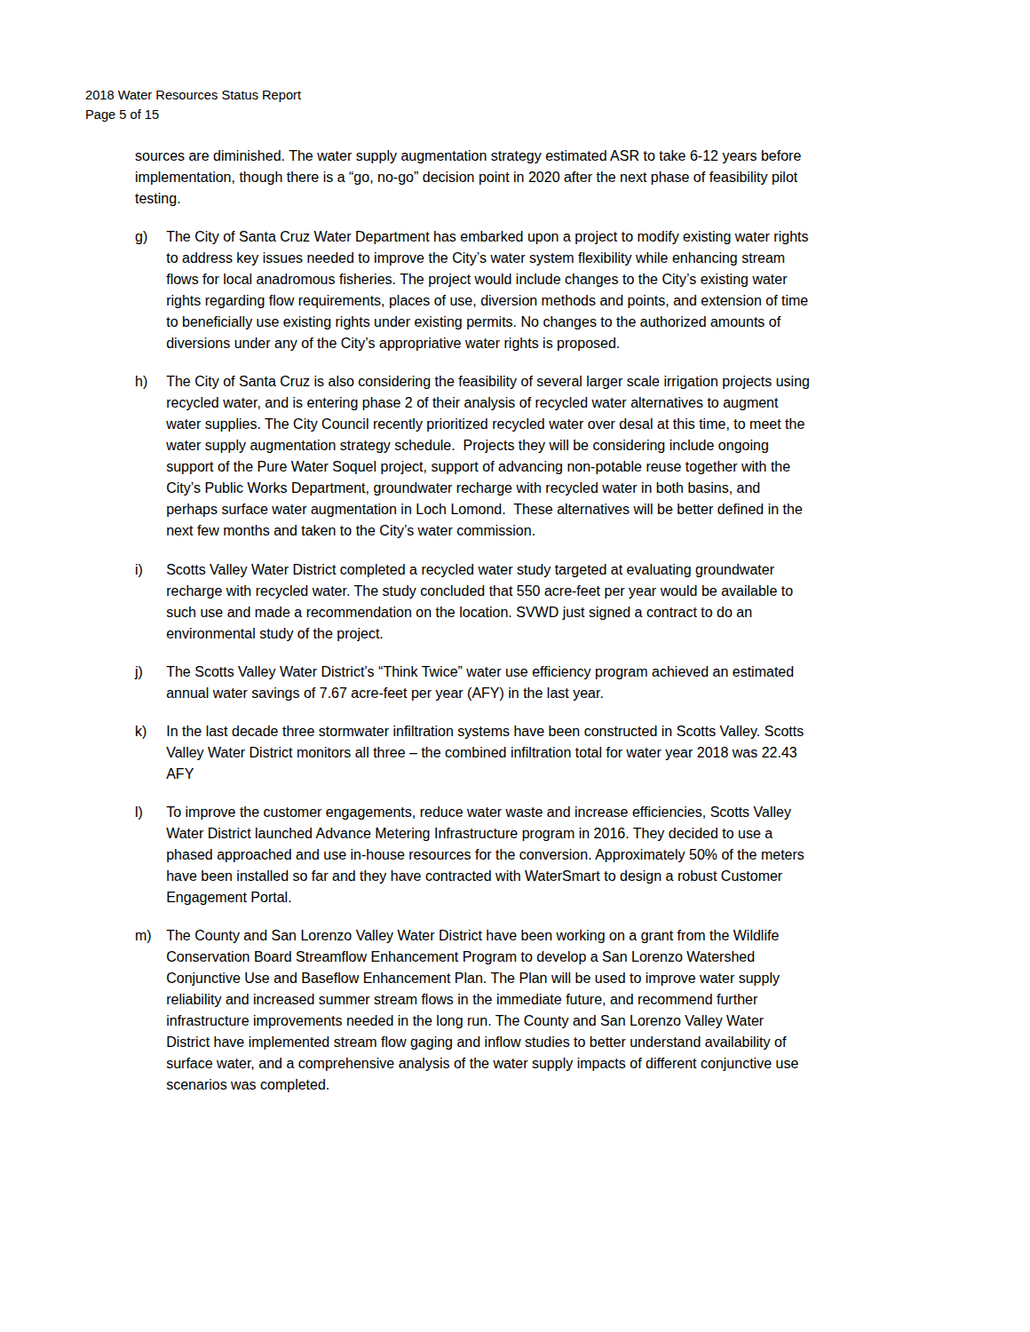2018 Water Resources Status Report
Page 5 of 15
sources are diminished. The water supply augmentation strategy estimated ASR to take 6-12 years before implementation, though there is a “go, no-go” decision point in 2020 after the next phase of feasibility pilot testing.
g) The City of Santa Cruz Water Department has embarked upon a project to modify existing water rights to address key issues needed to improve the City’s water system flexibility while enhancing stream flows for local anadromous fisheries. The project would include changes to the City’s existing water rights regarding flow requirements, places of use, diversion methods and points, and extension of time to beneficially use existing rights under existing permits. No changes to the authorized amounts of diversions under any of the City’s appropriative water rights is proposed.
h) The City of Santa Cruz is also considering the feasibility of several larger scale irrigation projects using recycled water, and is entering phase 2 of their analysis of recycled water alternatives to augment water supplies. The City Council recently prioritized recycled water over desal at this time, to meet the water supply augmentation strategy schedule. Projects they will be considering include ongoing support of the Pure Water Soquel project, support of advancing non-potable reuse together with the City’s Public Works Department, groundwater recharge with recycled water in both basins, and perhaps surface water augmentation in Loch Lomond. These alternatives will be better defined in the next few months and taken to the City’s water commission.
i) Scotts Valley Water District completed a recycled water study targeted at evaluating groundwater recharge with recycled water. The study concluded that 550 acre-feet per year would be available to such use and made a recommendation on the location. SVWD just signed a contract to do an environmental study of the project.
j) The Scotts Valley Water District’s “Think Twice” water use efficiency program achieved an estimated annual water savings of 7.67 acre-feet per year (AFY) in the last year.
k) In the last decade three stormwater infiltration systems have been constructed in Scotts Valley. Scotts Valley Water District monitors all three – the combined infiltration total for water year 2018 was 22.43 AFY
l) To improve the customer engagements, reduce water waste and increase efficiencies, Scotts Valley Water District launched Advance Metering Infrastructure program in 2016. They decided to use a phased approached and use in-house resources for the conversion. Approximately 50% of the meters have been installed so far and they have contracted with WaterSmart to design a robust Customer Engagement Portal.
m) The County and San Lorenzo Valley Water District have been working on a grant from the Wildlife Conservation Board Streamflow Enhancement Program to develop a San Lorenzo Watershed Conjunctive Use and Baseflow Enhancement Plan. The Plan will be used to improve water supply reliability and increased summer stream flows in the immediate future, and recommend further infrastructure improvements needed in the long run. The County and San Lorenzo Valley Water District have implemented stream flow gaging and inflow studies to better understand availability of surface water, and a comprehensive analysis of the water supply impacts of different conjunctive use scenarios was completed.